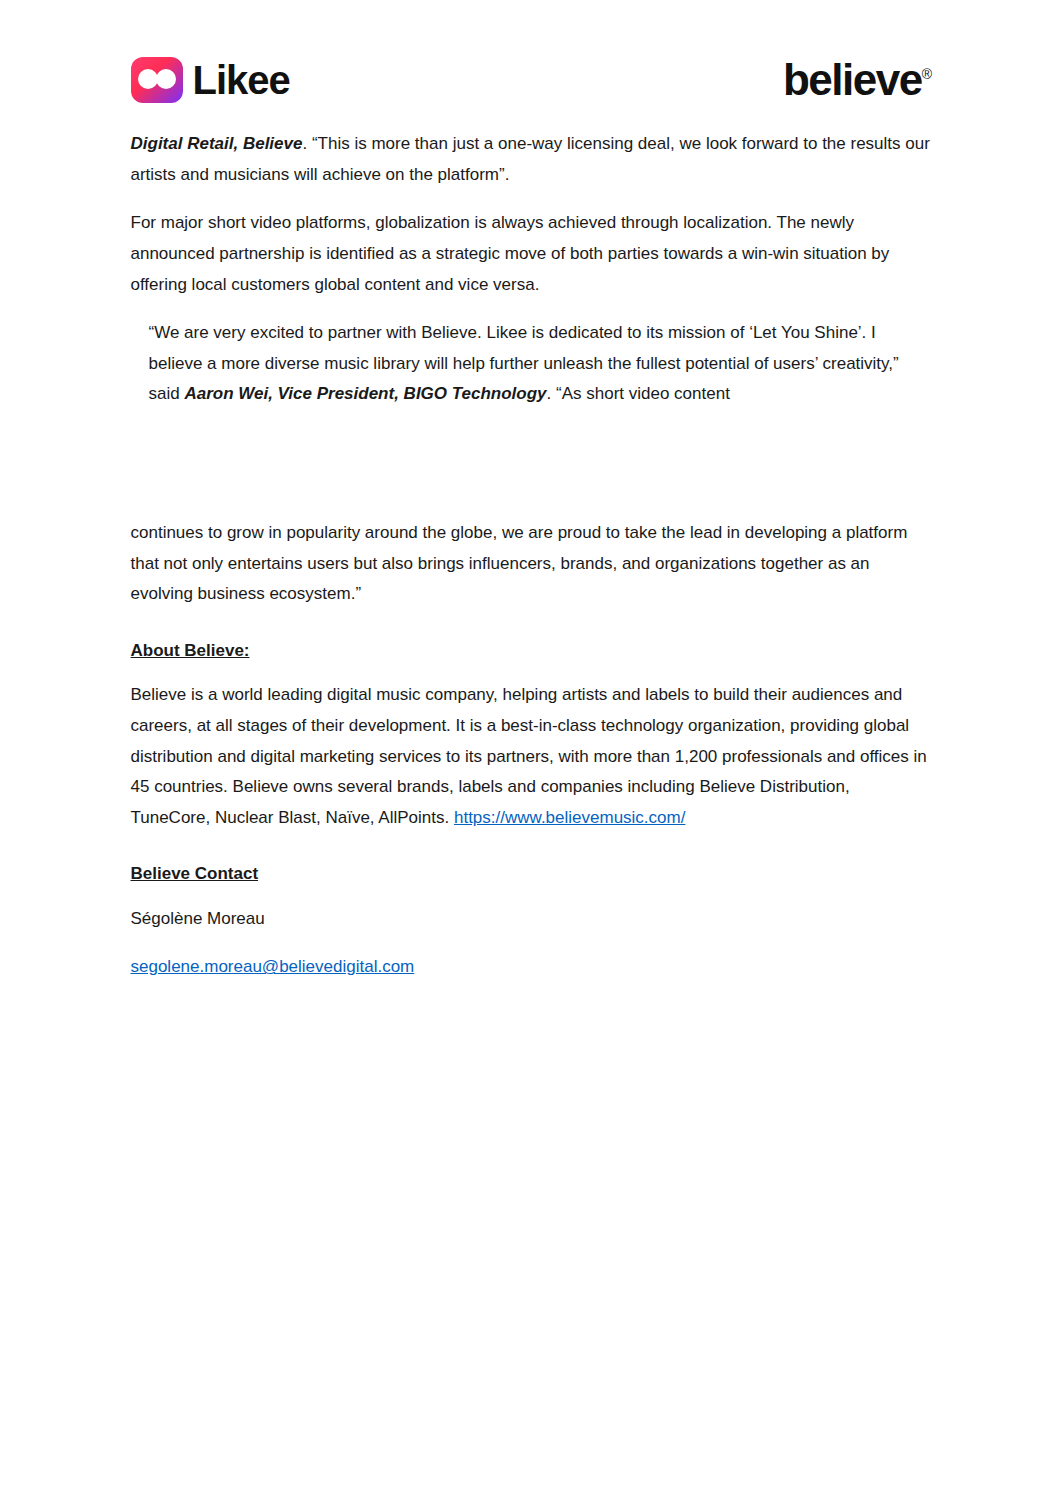Likee
believe®
Digital Retail, Believe. “This is more than just a one-way licensing deal, we look forward to the results our artists and musicians will achieve on the platform”.
For major short video platforms, globalization is always achieved through localization. The newly announced partnership is identified as a strategic move of both parties towards a win-win situation by offering local customers global content and vice versa.
“We are very excited to partner with Believe. Likee is dedicated to its mission of ‘Let You Shine’. I believe a more diverse music library will help further unleash the fullest potential of users’ creativity,” said Aaron Wei, Vice President, BIGO Technology. “As short video content
continues to grow in popularity around the globe, we are proud to take the lead in developing a platform that not only entertains users but also brings influencers, brands, and organizations together as an evolving business ecosystem.”
About Believe:
Believe is a world leading digital music company, helping artists and labels to build their audiences and careers, at all stages of their development. It is a best-in-class technology organization, providing global distribution and digital marketing services to its partners, with more than 1,200 professionals and offices in 45 countries. Believe owns several brands, labels and companies including Believe Distribution, TuneCore, Nuclear Blast, Naïve, AllPoints. https://www.believemusic.com/
Believe Contact
Ségolène Moreau
segolene.moreau@believedigital.com